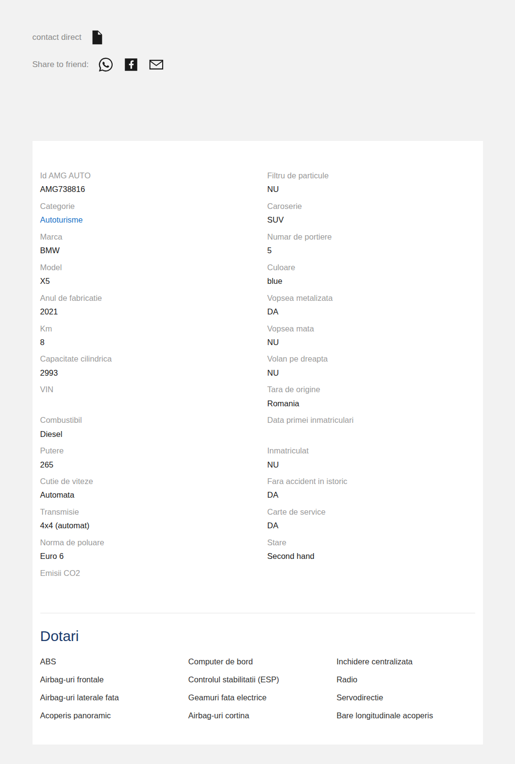contact direct
Share to friend:
Id AMG AUTO
AMG738816
Categorie
Autoturisme
Marca
BMW
Model
X5
Anul de fabricatie
2021
Km
8
Capacitate cilindrica
2993
VIN
Combustibil
Diesel
Putere
265
Cutie de viteze
Automata
Transmisie
4x4 (automat)
Norma de poluare
Euro 6
Emisii CO2
Filtru de particule
NU
Caroserie
SUV
Numar de portiere
5
Culoare
blue
Vopsea metalizata
DA
Vopsea mata
NU
Volan pe dreapta
NU
Tara de origine
Romania
Data primei inmatriculari
Inmatriculat
NU
Fara accident in istoric
DA
Carte de service
DA
Stare
Second hand
Dotari
ABS
Computer de bord
Inchidere centralizata
Airbag-uri frontale
Controlul stabilitatii (ESP)
Radio
Airbag-uri laterale fata
Geamuri fata electrice
Servodirectie
Acoperis panoramic
Airbag-uri cortina
Bare longitudinale acoperis